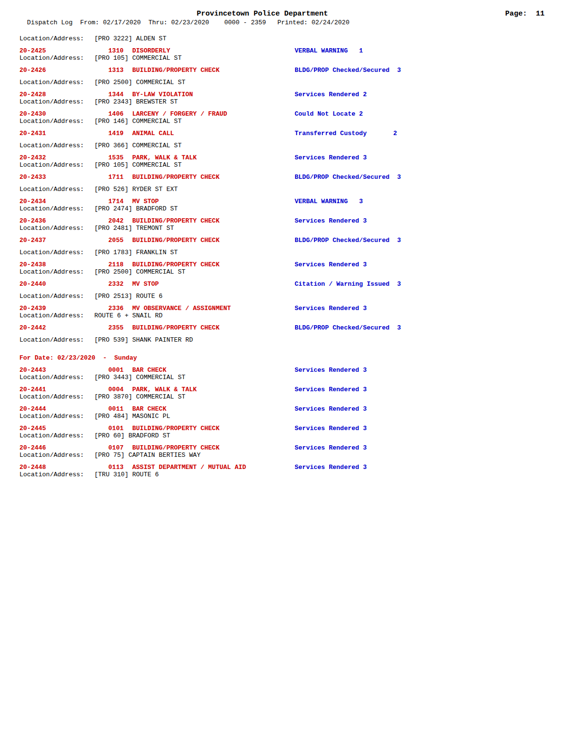Page: 11
Provincetown Police Department
Dispatch Log From: 02/17/2020 Thru: 02/23/2020 0000 - 2359 Printed: 02/24/2020
| Location/Address: | [PRO 3222] ALDEN ST |
| 20-2425 | 1310 | DISORDERLY | VERBAL WARNING 1 |
| Location/Address: | [PRO 105] COMMERCIAL ST |
| 20-2426 | 1313 | BUILDING/PROPERTY CHECK | BLDG/PROP Checked/Secured 3 |
| Location/Address: | [PRO 2500] COMMERCIAL ST |
| 20-2428 | 1344 | BY-LAW VIOLATION | Services Rendered 2 |
| Location/Address: | [PRO 2343] BREWSTER ST |
| 20-2430 | 1406 | LARCENY / FORGERY / FRAUD | Could Not Locate 2 |
| Location/Address: | [PRO 146] COMMERCIAL ST |
| 20-2431 | 1419 | ANIMAL CALL | Transferred Custody 2 |
| Location/Address: | [PRO 366] COMMERCIAL ST |
| 20-2432 | 1535 | PARK, WALK & TALK | Services Rendered 3 |
| Location/Address: | [PRO 105] COMMERCIAL ST |
| 20-2433 | 1711 | BUILDING/PROPERTY CHECK | BLDG/PROP Checked/Secured 3 |
| Location/Address: | [PRO 526] RYDER ST EXT |
| 20-2434 | 1714 | MV STOP | VERBAL WARNING 3 |
| Location/Address: | [PRO 2474] BRADFORD ST |
| 20-2436 | 2042 | BUILDING/PROPERTY CHECK | Services Rendered 3 |
| Location/Address: | [PRO 2481] TREMONT ST |
| 20-2437 | 2055 | BUILDING/PROPERTY CHECK | BLDG/PROP Checked/Secured 3 |
| Location/Address: | [PRO 1783] FRANKLIN ST |
| 20-2438 | 2118 | BUILDING/PROPERTY CHECK | Services Rendered 3 |
| Location/Address: | [PRO 2500] COMMERCIAL ST |
| 20-2440 | 2332 | MV STOP | Citation / Warning Issued 3 |
| Location/Address: | [PRO 2513] ROUTE 6 |
| 20-2439 | 2336 | MV OBSERVANCE / ASSIGNMENT | Services Rendered 3 |
| Location/Address: | ROUTE 6 + SNAIL RD |
| 20-2442 | 2355 | BUILDING/PROPERTY CHECK | BLDG/PROP Checked/Secured 3 |
| Location/Address: | [PRO 539] SHANK PAINTER RD |
For Date: 02/23/2020 - Sunday
| 20-2443 | 0001 | BAR CHECK | Services Rendered 3 |
| Location/Address: | [PRO 3443] COMMERCIAL ST |
| 20-2441 | 0004 | PARK, WALK & TALK | Services Rendered 3 |
| Location/Address: | [PRO 3870] COMMERCIAL ST |
| 20-2444 | 0011 | BAR CHECK | Services Rendered 3 |
| Location/Address: | [PRO 484] MASONIC PL |
| 20-2445 | 0101 | BUILDING/PROPERTY CHECK | Services Rendered 3 |
| Location/Address: | [PRO 60] BRADFORD ST |
| 20-2446 | 0107 | BUILDING/PROPERTY CHECK | Services Rendered 3 |
| Location/Address: | [PRO 75] CAPTAIN BERTIES WAY |
| 20-2448 | 0113 | ASSIST DEPARTMENT / MUTUAL AID | Services Rendered 3 |
| Location/Address: | [TRU 310] ROUTE 6 |